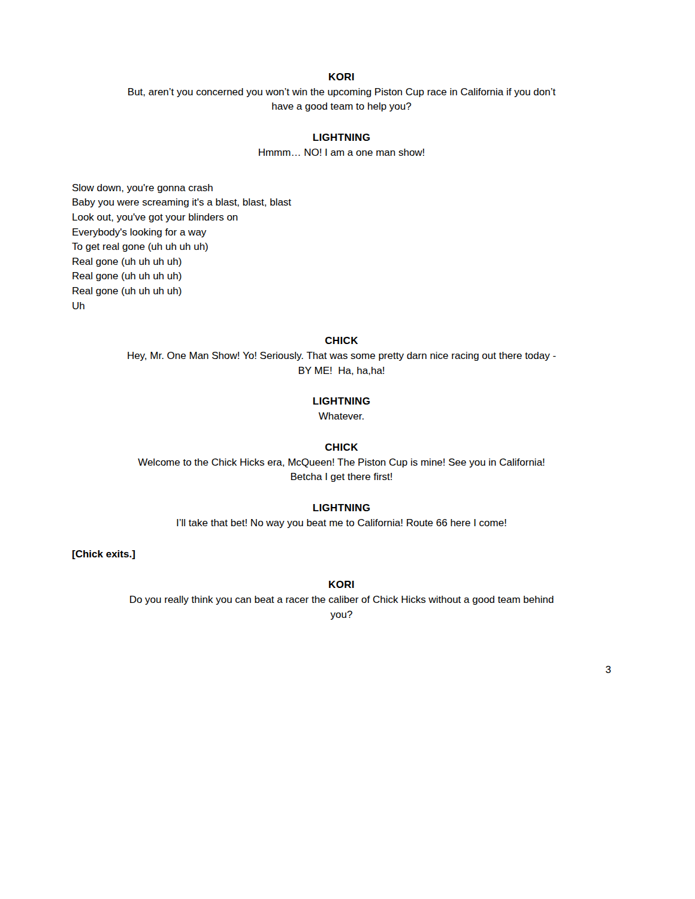KORI
But, aren’t you concerned you won’t win the upcoming Piston Cup race in California if you don’t have a good team to help you?
LIGHTNING
Hmmm… NO! I am a one man show!
Slow down, you're gonna crash
Baby you were screaming it's a blast, blast, blast
Look out, you've got your blinders on
Everybody's looking for a way
To get real gone (uh uh uh uh)
Real gone (uh uh uh uh)
Real gone (uh uh uh uh)
Real gone (uh uh uh uh)
Uh
CHICK
Hey, Mr. One Man Show! Yo! Seriously. That was some pretty darn nice racing out there today - BY ME! Ha, ha,ha!
LIGHTNING
Whatever.
CHICK
Welcome to the Chick Hicks era, McQueen! The Piston Cup is mine! See you in California! Betcha I get there first!
LIGHTNING
I’ll take that bet! No way you beat me to California! Route 66 here I come!
[Chick exits.]
KORI
Do you really think you can beat a racer the caliber of Chick Hicks without a good team behind you?
3